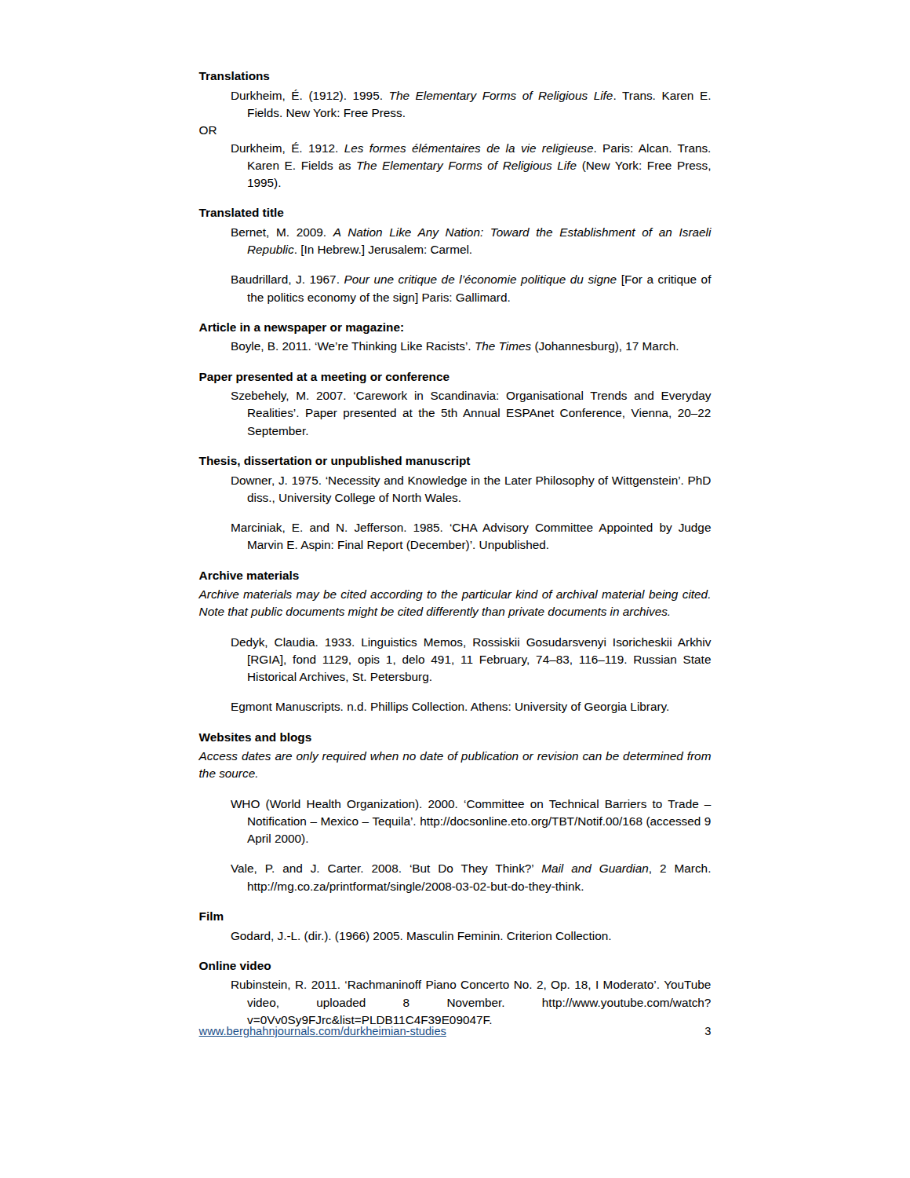Translations
Durkheim, É. (1912). 1995. The Elementary Forms of Religious Life. Trans. Karen E. Fields. New York: Free Press.
OR
Durkheim, É. 1912. Les formes élémentaires de la vie religieuse. Paris: Alcan. Trans. Karen E. Fields as The Elementary Forms of Religious Life (New York: Free Press, 1995).
Translated title
Bernet, M. 2009. A Nation Like Any Nation: Toward the Establishment of an Israeli Republic. [In Hebrew.] Jerusalem: Carmel.
Baudrillard, J. 1967. Pour une critique de l’économie politique du signe [For a critique of the politics economy of the sign] Paris: Gallimard.
Article in a newspaper or magazine:
Boyle, B. 2011. ‘We’re Thinking Like Racists’. The Times (Johannesburg), 17 March.
Paper presented at a meeting or conference
Szebehely, M. 2007. ‘Carework in Scandinavia: Organisational Trends and Everyday Realities’. Paper presented at the 5th Annual ESPAnet Conference, Vienna, 20–22 September.
Thesis, dissertation or unpublished manuscript
Downer, J. 1975. ‘Necessity and Knowledge in the Later Philosophy of Wittgenstein’. PhD diss., University College of North Wales.
Marciniak, E. and N. Jefferson. 1985. ‘CHA Advisory Committee Appointed by Judge Marvin E. Aspin: Final Report (December)’. Unpublished.
Archive materials
Archive materials may be cited according to the particular kind of archival material being cited. Note that public documents might be cited differently than private documents in archives.
Dedyk, Claudia. 1933. Linguistics Memos, Rossiskii Gosudarsvenyi Isoricheskii Arkhiv [RGIA], fond 1129, opis 1, delo 491, 11 February, 74–83, 116–119. Russian State Historical Archives, St. Petersburg.
Egmont Manuscripts. n.d. Phillips Collection. Athens: University of Georgia Library.
Websites and blogs
Access dates are only required when no date of publication or revision can be determined from the source.
WHO (World Health Organization). 2000. ‘Committee on Technical Barriers to Trade – Notification – Mexico – Tequila’. http://docsonline.eto.org/TBT/Notif.00/168 (accessed 9 April 2000).
Vale, P. and J. Carter. 2008. ‘But Do They Think?’ Mail and Guardian, 2 March. http://mg.co.za/printformat/single/2008-03-02-but-do-they-think.
Film
Godard, J.-L. (dir.). (1966) 2005. Masculin Feminin. Criterion Collection.
Online video
Rubinstein, R. 2011. ‘Rachmaninoff Piano Concerto No. 2, Op. 18, I Moderato’. YouTube video, uploaded 8 November. http://www.youtube.com/watch?v=0Vv0Sy9FJrc&list=PLDB11C4F39E09047F.
www.berghahnjournals.com/durkheimian-studies 3